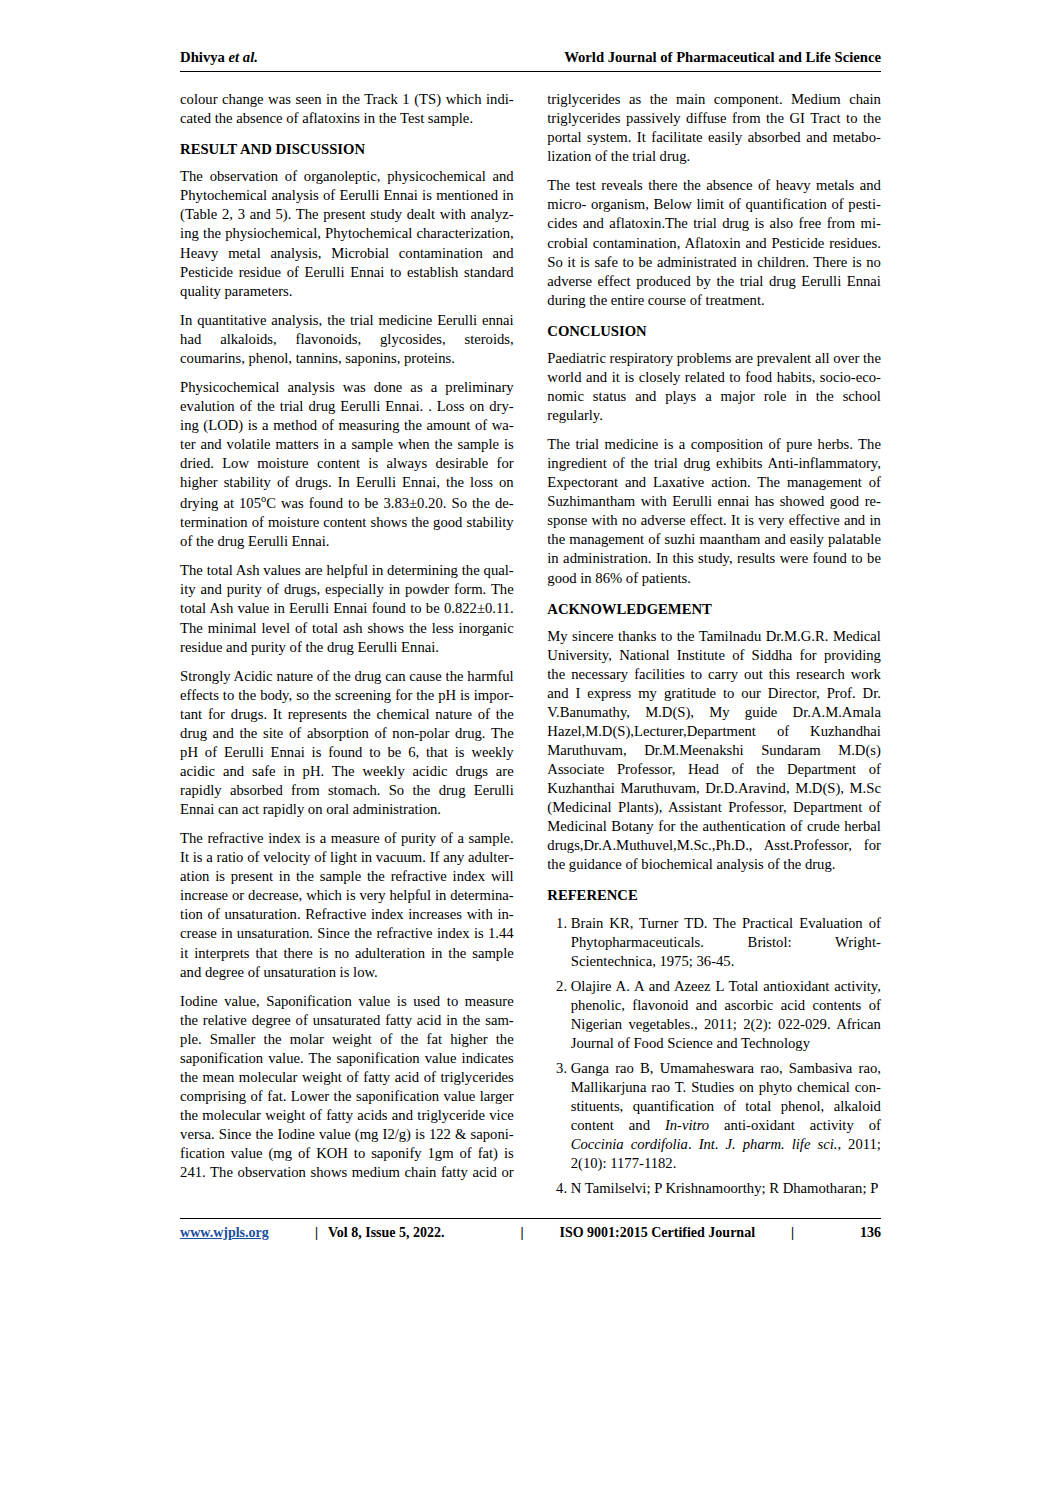Dhivya et al.
World Journal of Pharmaceutical and Life Science
colour change was seen in the Track 1 (TS) which indicated the absence of aflatoxins in the Test sample.
Result and Discussion
The observation of organoleptic, physicochemical and Phytochemical analysis of Eerulli Ennai is mentioned in (Table 2, 3 and 5). The present study dealt with analyzing the physiochemical, Phytochemical characterization, Heavy metal analysis, Microbial contamination and Pesticide residue of Eerulli Ennai to establish standard quality parameters.
In quantitative analysis, the trial medicine Eerulli ennai had alkaloids, flavonoids, glycosides, steroids, coumarins, phenol, tannins, saponins, proteins.
Physicochemical analysis was done as a preliminary evalution of the trial drug Eerulli Ennai. . Loss on drying (LOD) is a method of measuring the amount of water and volatile matters in a sample when the sample is dried. Low moisture content is always desirable for higher stability of drugs. In Eerulli Ennai, the loss on drying at 105oC was found to be 3.83±0.20. So the determination of moisture content shows the good stability of the drug Eerulli Ennai.
The total Ash values are helpful in determining the quality and purity of drugs, especially in powder form. The total Ash value in Eerulli Ennai found to be 0.822±0.11. The minimal level of total ash shows the less inorganic residue and purity of the drug Eerulli Ennai.
Strongly Acidic nature of the drug can cause the harmful effects to the body, so the screening for the pH is important for drugs. It represents the chemical nature of the drug and the site of absorption of non-polar drug. The pH of Eerulli Ennai is found to be 6, that is weekly acidic and safe in pH. The weekly acidic drugs are rapidly absorbed from stomach. So the drug Eerulli Ennai can act rapidly on oral administration.
The refractive index is a measure of purity of a sample. It is a ratio of velocity of light in vacuum. If any adulteration is present in the sample the refractive index will increase or decrease, which is very helpful in determination of unsaturation. Refractive index increases with increase in unsaturation. Since the refractive index is 1.44 it interprets that there is no adulteration in the sample and degree of unsaturation is low.
Iodine value, Saponification value is used to measure the relative degree of unsaturated fatty acid in the sample. Smaller the molar weight of the fat higher the saponification value. The saponification value indicates the mean molecular weight of fatty acid of triglycerides comprising of fat. Lower the saponification value larger the molecular weight of fatty acids and triglyceride vice versa. Since the Iodine value (mg I2/g) is 122 & saponification value (mg of KOH to saponify 1gm of fat) is 241. The observation shows medium chain fatty acid or triglycerides as the main component. Medium chain triglycerides passively diffuse from the GI Tract to the portal system. It facilitate easily absorbed and metabolization of the trial drug.
The test reveals there the absence of heavy metals and micro- organism, Below limit of quantification of pesticides and aflatoxin.The trial drug is also free from microbial contamination, Aflatoxin and Pesticide residues. So it is safe to be administrated in children. There is no adverse effect produced by the trial drug Eerulli Ennai during the entire course of treatment.
Conclusion
Paediatric respiratory problems are prevalent all over the world and it is closely related to food habits, socio-economic status and plays a major role in the school regularly.
The trial medicine is a composition of pure herbs. The ingredient of the trial drug exhibits Anti-inflammatory, Expectorant and Laxative action. The management of Suzhimantham with Eerulli ennai has showed good response with no adverse effect. It is very effective and in the management of suzhi maantham and easily palatable in administration. In this study, results were found to be good in 86% of patients.
Acknowledgement
My sincere thanks to the Tamilnadu Dr.M.G.R. Medical University, National Institute of Siddha for providing the necessary facilities to carry out this research work and I express my gratitude to our Director, Prof. Dr. V.Banumathy, M.D(S), My guide Dr.A.M.Amala Hazel,M.D(S),Lecturer,Department of Kuzhandhai Maruthuvam, Dr.M.Meenakshi Sundaram M.D(s) Associate Professor, Head of the Department of Kuzhanthai Maruthuvam, Dr.D.Aravind, M.D(S), M.Sc (Medicinal Plants), Assistant Professor, Department of Medicinal Botany for the authentication of crude herbal drugs,Dr.A.Muthuvel,M.Sc.,Ph.D., Asst.Professor, for the guidance of biochemical analysis of the drug.
Reference
Brain KR, Turner TD. The Practical Evaluation of Phytopharmaceuticals. Bristol: Wright-Scientechnica, 1975; 36-45.
Olajire A. A and Azeez L Total antioxidant activity, phenolic, flavonoid and ascorbic acid contents of Nigerian vegetables., 2011; 2(2): 022-029. African Journal of Food Science and Technology
Ganga rao B, Umamaheswara rao, Sambasiva rao, Mallikarjuna rao T. Studies on phyto chemical constituents, quantification of total phenol, alkaloid content and In-vitro anti-oxidant activity of Coccinia cordifolia. Int. J. pharm. life sci., 2011; 2(10): 1177-1182.
N Tamilselvi; P Krishnamoorthy; R Dhamotharan; P
www.wjpls.org | Vol 8, Issue 5, 2022. | ISO 9001:2015 Certified Journal | 136